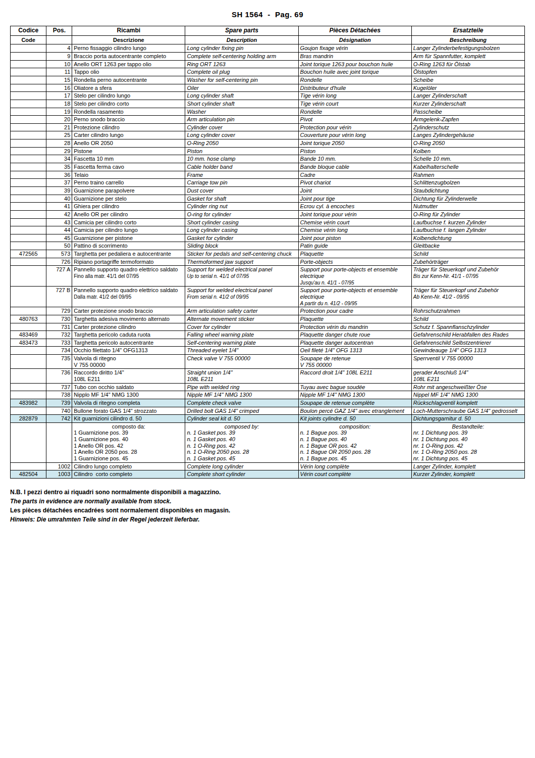SH 1564 - Pag. 69
| Codice | Pos. | Ricambi | Spare parts | Pièces Détachées | Ersatzteile |
| --- | --- | --- | --- | --- | --- |
| Code | | Descrizione | Description | Désignation | Beschreibung |
| | 4 | Perno fissaggio cilindro lungo | Long cylinder fixing pin | Goujon fixage vérin | Langer Zylinderbefestigungsbolzen |
| | 9 | Braccio porta autocentrante completo | Complete self-centering holding arm | Bras mandrin | Arm für Spannfutter, komplett |
| | 10 | Anello ORT 1263 per tappo olio | Ring ORT 1263 | Joint torique 1263 pour bouchon huile | O-Ring 1263 für Ölstab |
| | 11 | Tappo olio | Complete oil plug | Bouchon huile avec joint torique | Ölstopfen |
| | 15 | Rondella perno autocentrante | Washer for self-centering pin | Rondelle | Scheibe |
| | 16 | Oliatore a sfera | Oiler | Distributeur d'huile | Kugelöler |
| | 17 | Stelo per cilindro lungo | Long cylinder shaft | Tige vérin long | Langer Zylinderschaft |
| | 18 | Stelo per cilindro corto | Short cylinder shaft | Tige vérin court | Kurzer Zylinderschaft |
| | 19 | Rondella rasamento | Washer | Rondelle | Passcheibe |
| | 20 | Perno snodo braccio | Arm articulation pin | Pivot | Armgelenk-Zapfen |
| | 21 | Protezione cilindro | Cylinder cover | Protection pour vérin | Zylinderschutz |
| | 25 | Carter cilindro lungo | Long cylinder cover | Couverture pour vérin long | Langes Zylindergehäuse |
| | 28 | Anello OR 2050 | O-Ring 2050 | Joint torique 2050 | O-Ring 2050 |
| | 29 | Pistone | Piston | Piston | Kolben |
| | 34 | Fascetta 10 mm | 10 mm. hose clamp | Bande 10 mm. | Schelle 10 mm. |
| | 35 | Fascetta ferma cavo | Cable holder band | Bande bloque cable | Kabelhalterschelle |
| | 36 | Telaio | Frame | Cadre | Rahmen |
| | 37 | Perno traino carrello | Carriage tow pin | Pivot chariot | Schlittenzugbolzen |
| | 39 | Guarnizione parapolvere | Dust cover | Joint | Staubdichtung |
| | 40 | Guarnizione per stelo | Gasket for shaft | Joint pour tige | Dichtung für Zylinderwelle |
| | 41 | Ghiera per cilindro | Cylinder ring nut | Ecrou cyl. à encoches | Nutmutter |
| | 42 | Anello OR per cilindro | O-ring for cylinder | Joint torique pour vérin | O-Ring für Zylinder |
| | 43 | Camicia per cilindro corto | Short cylinder casing | Chemise vérin court | Laufbuchse f. kurzen Zylinder |
| | 44 | Camicia per cilindro lungo | Long cylinder casing | Chemise vérin long | Laufbuchse f. langen Zylinder |
| | 45 | Guarnizione per pistone | Gasket for cylinder | Joint pour piston | Kolbendichtung |
| | 50 | Pattino di scorrimento | Sliding block | Patin guide | Gleitbacke |
| 472565 | 573 | Targhetta per pedaliera e autocentrante | Sticker for pedals and self-centering chuck | Plaquette | Schild |
| | 726 | Ripiano portagriffe termoformato | Thermoformed jaw support | Porte-objects | Zubehörträger |
| | 727 A | Pannello supporto quadro elettrico saldato Fino alla matr. 41/1 del 07/95 | Support for welded electrical panel Up to serial n. 41/1 of 07/95 | Support pour porte-objects et ensemble electrique Jusqu'au n. 41/1 - 07/95 | Träger für Steuerkopf und Zubehör Bis zur Kenn-Nr. 41/1 - 07/95 |
| | 727 B | Pannello supporto quadro elettrico saldato Dalla matr. 41/2 del 09/95 | Support for welded electrical panel From serial n. 41/2 of 09/95 | Support pour porte-objects et ensemble electrique A partir du n. 41/2 - 09/95 | Träger für Steuerkopf und Zubehör Ab Kenn-Nr. 41/2 - 09/95 |
| | 729 | Carter protezione snodo braccio | Arm articulation safety carter | Protection pour cadre | Rohrschutzrahmen |
| 480763 | 730 | Targhetta adesiva movimento alternato | Alternate movement sticker | Plaquette | Schild |
| | 731 | Carter protezione cilindro | Cover for cylinder | Protection vérin du mandrin | Schutz f. Spannflanschzylinder |
| 483469 | 732 | Targhetta pericolo caduta ruota | Falling wheel warning plate | Plaquette danger chute roue | Gefahrenschild Herabfallen des Rades |
| 483473 | 733 | Targhetta pericolo autocentrante | Self-centering warning plate | Plaquette danger autocentran | Gefahrenschild Selbstzentrierer |
| | 734 | Occhio filettato 1/4" OFG1313 | Threaded eyelet 1/4" | Oeil fileté 1/4" OFG 1313 | Gewindeauge 1/4" OFG 1313 |
| | 735 | Valvola di ritegno V 755 00000 | Check valve V 755 00000 | Soupape de retenue V 755 00000 | Sperrventil V 755 00000 |
| | 736 | Raccordo diritto 1/4" 108L E211 | Straight union 1/4" 108L E211 | Raccord droit 1/4" 108L E211 | gerader Anschluß 1/4" 108L E211 |
| | 737 | Tubo con occhio saldato | Pipe with welded ring | Tuyau avec bague soudée | Rohr mit angeschweißter Öse |
| | 738 | Nipplo MF 1/4" NMG 1300 | Nipple MF 1/4" NMG 1300 | Nipple MF 1/4" NMG 1300 | Nippel MF 1/4" NMG 1300 |
| 483982 | 739 | Valvola di ritegno completa | Complete check valve | Soupape de retenue complète | Rückschlagventil komplett |
| | 740 | Bullone forato GAS 1/4" strozzato | Drilled bolt GAS 1/4" crimped | Boulon percé GAZ 1/4" avec etranglement | Loch-Mutterschraube GAS 1/4" gedrosselt |
| 282879 | 742 | Kit guarnizioni cilindro d. 50 | Cylinder seal kit d. 50 | Kit joints cylindre d. 50 | Dichtungsgarnitur d. 50 |
| | | composto da: 1 Guarnizione pos. 39 1 Guarnizione pos. 40 1 Anello OR pos. 42 1 Anello OR 2050 pos. 28 1 Guarnizione pos. 45 | composed by: n. 1 Gasket pos. 39 n. 1 Gasket pos. 40 n. 1 O-Ring pos. 42 n. 1 O-Ring 2050 pos. 28 n. 1 Gasket pos. 45 | composition: n. 1 Bague pos. 39 n. 1 Bague pos. 40 n. 1 Bague OR pos. 42 n. 1 Bague OR 2050 pos. 28 n. 1 Bague pos. 45 | Bestandteile: nr. 1 Dichtung pos. 39 nr. 1 Dichtung pos. 40 nr. 1 O-Ring pos. 42 nr. 1 O-Ring 2050 pos. 28 nr. 1 Dichtung pos. 45 |
| | 1002 | Cilindro lungo completo | Complete long cylinder | Vérin long complète | Langer Zylinder, komplett |
| 482504 | 1003 | Cilindro corto completo | Complete short cylinder | Vérin court complète | Kurzer Zylinder, komplett |
N.B. I pezzi dentro ai riquadri sono normalmente disponibili a magazzino.
The parts in evidence are normally available from stock.
Les pièces détachées encadrées sont normalement disponibles en magasin.
Hinweis: Die umrahmten Teile sind in der Regel jederzeit lieferbar.